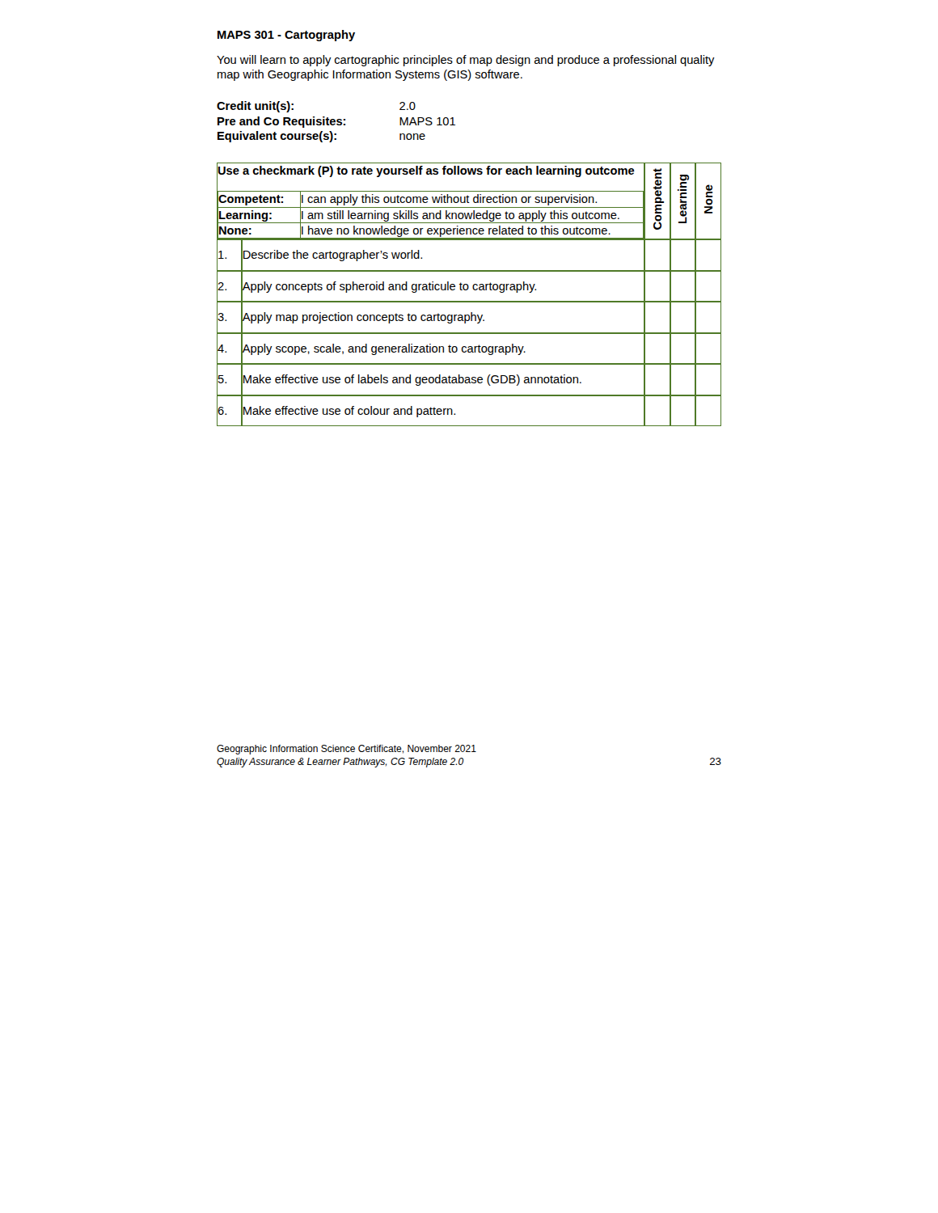MAPS 301 - Cartography
You will learn to apply cartographic principles of map design and produce a professional quality map with Geographic Information Systems (GIS) software.
| Credit unit(s): | 2.0 |
| Pre and Co Requisites: | MAPS 101 |
| Equivalent course(s): | none |
| Use a checkmark (P) to rate yourself as follows for each learning outcome / Competent: / I can apply this outcome without direction or supervision. / / Learning: / I am still learning skills and knowledge to apply this outcome. / / None: / I have no knowledge or experience related to this outcome. / | Competent | Learning | None |
| 1. | Describe the cartographer’s world. | | | |
| 2. | Apply concepts of spheroid and graticule to cartography. | | | |
| 3. | Apply map projection concepts to cartography. | | | |
| 4. | Apply scope, scale, and generalization to cartography. | | | |
| 5. | Make effective use of labels and geodatabase (GDB) annotation. | | | |
| 6. | Make effective use of colour and pattern. | | | |
Geographic Information Science Certificate, November 2021
Quality Assurance & Learner Pathways, CG Template 2.0
23